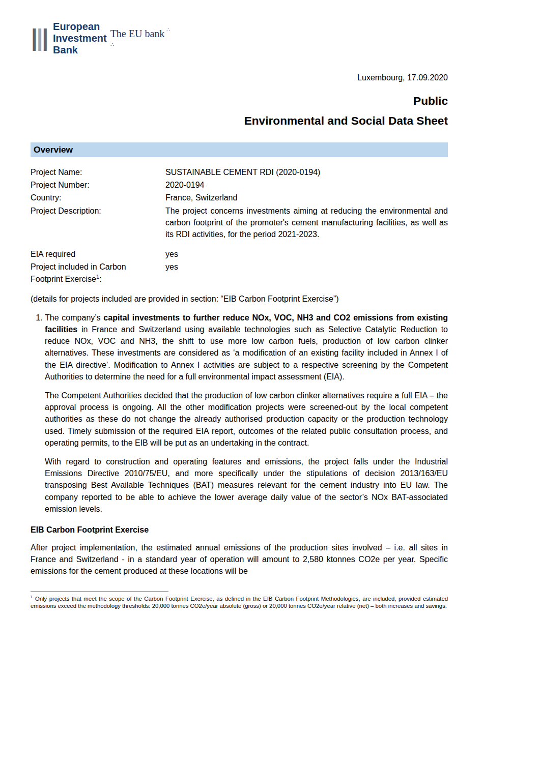| / / / | European Investment Bank | The EU bank ∴ ∴ |
Luxembourg, 17.09.2020
Public
Environmental and Social Data Sheet
Overview
| Project Name: | SUSTAINABLE CEMENT RDI (2020-0194) |
| Project Number: | 2020-0194 |
| Country: | France, Switzerland |
| Project Description: | The project concerns investments aiming at reducing the environmental and carbon footprint of the promoter's cement manufacturing facilities, as well as its RDI activities, for the period 2021-2023. |
| EIA required | yes |
| Project included in Carbon Footprint Exercise 1 : | yes |
(details for projects included are provided in section: “EIB Carbon Footprint Exercise”)
The company’s capital investments to further reduce NOx, VOC, NH3 and CO2 emissions from existing facilities in France and Switzerland using available technologies such as Selective Catalytic Reduction to reduce NOx, VOC and NH3, the shift to use more low carbon fuels, production of low carbon clinker alternatives. These investments are considered as ‘a modification of an existing facility included in Annex I of the EIA directive’. Modification to Annex I activities are subject to a respective screening by the Competent Authorities to determine the need for a full environmental impact assessment (EIA).
The Competent Authorities decided that the production of low carbon clinker alternatives require a full EIA – the approval process is ongoing. All the other modification projects were screened-out by the local competent authorities as these do not change the already authorised production capacity or the production technology used. Timely submission of the required EIA report, outcomes of the related public consultation process, and operating permits, to the EIB will be put as an undertaking in the contract.
With regard to construction and operating features and emissions, the project falls under the Industrial Emissions Directive 2010/75/EU, and more specifically under the stipulations of decision 2013/163/EU transposing Best Available Techniques (BAT) measures relevant for the cement industry into EU law. The company reported to be able to achieve the lower average daily value of the sector’s NOx BAT-associated emission levels.
EIB Carbon Footprint Exercise
After project implementation, the estimated annual emissions of the production sites involved – i.e. all sites in France and Switzerland - in a standard year of operation will amount to 2,580 ktonnes CO2e per year. Specific emissions for the cement produced at these locations will be
1 Only projects that meet the scope of the Carbon Footprint Exercise, as defined in the EIB Carbon Footprint Methodologies, are included, provided estimated emissions exceed the methodology thresholds: 20,000 tonnes CO2e/year absolute (gross) or 20,000 tonnes CO2e/year relative (net) – both increases and savings.